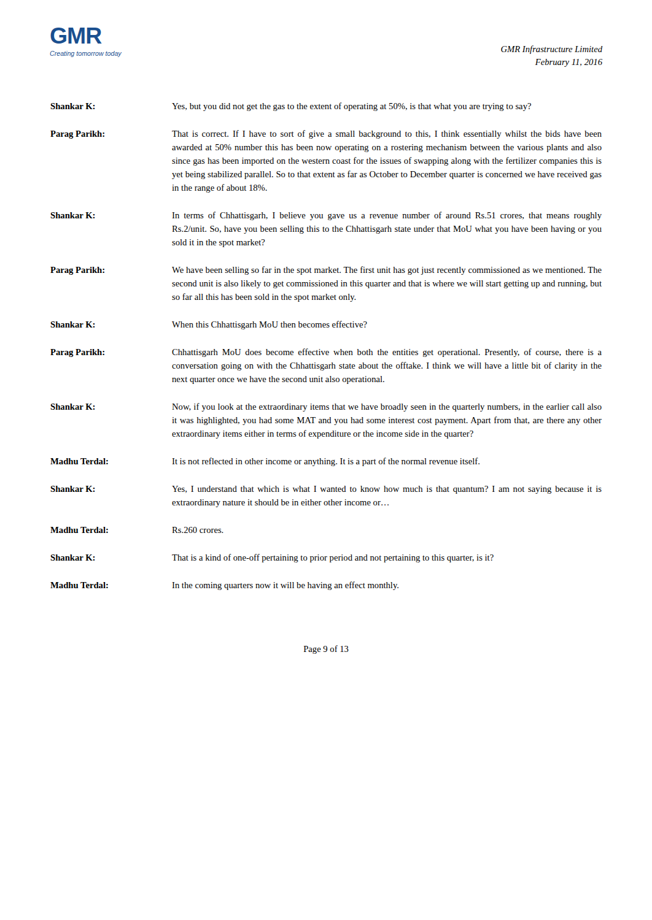GMR
Creating tomorrow today
GMR Infrastructure Limited
February 11, 2016
| Shankar K: | Yes, but you did not get the gas to the extent of operating at 50%, is that what you are trying to say? |
| Parag Parikh: | That is correct. If I have to sort of give a small background to this, I think essentially whilst the bids have been awarded at 50% number this has been now operating on a rostering mechanism between the various plants and also since gas has been imported on the western coast for the issues of swapping along with the fertilizer companies this is yet being stabilized parallel. So to that extent as far as October to December quarter is concerned we have received gas in the range of about 18%. |
| Shankar K: | In terms of Chhattisgarh, I believe you gave us a revenue number of around Rs.51 crores, that means roughly Rs.2/unit. So, have you been selling this to the Chhattisgarh state under that MoU what you have been having or you sold it in the spot market? |
| Parag Parikh: | We have been selling so far in the spot market. The first unit has got just recently commissioned as we mentioned. The second unit is also likely to get commissioned in this quarter and that is where we will start getting up and running, but so far all this has been sold in the spot market only. |
| Shankar K: | When this Chhattisgarh MoU then becomes effective? |
| Parag Parikh: | Chhattisgarh MoU does become effective when both the entities get operational. Presently, of course, there is a conversation going on with the Chhattisgarh state about the offtake. I think we will have a little bit of clarity in the next quarter once we have the second unit also operational. |
| Shankar K: | Now, if you look at the extraordinary items that we have broadly seen in the quarterly numbers, in the earlier call also it was highlighted, you had some MAT and you had some interest cost payment. Apart from that, are there any other extraordinary items either in terms of expenditure or the income side in the quarter? |
| Madhu Terdal: | It is not reflected in other income or anything. It is a part of the normal revenue itself. |
| Shankar K: | Yes, I understand that which is what I wanted to know how much is that quantum? I am not saying because it is extraordinary nature it should be in either other income or… |
| Madhu Terdal: | Rs.260 crores. |
| Shankar K: | That is a kind of one-off pertaining to prior period and not pertaining to this quarter, is it? |
| Madhu Terdal: | In the coming quarters now it will be having an effect monthly. |
Page 9 of 13